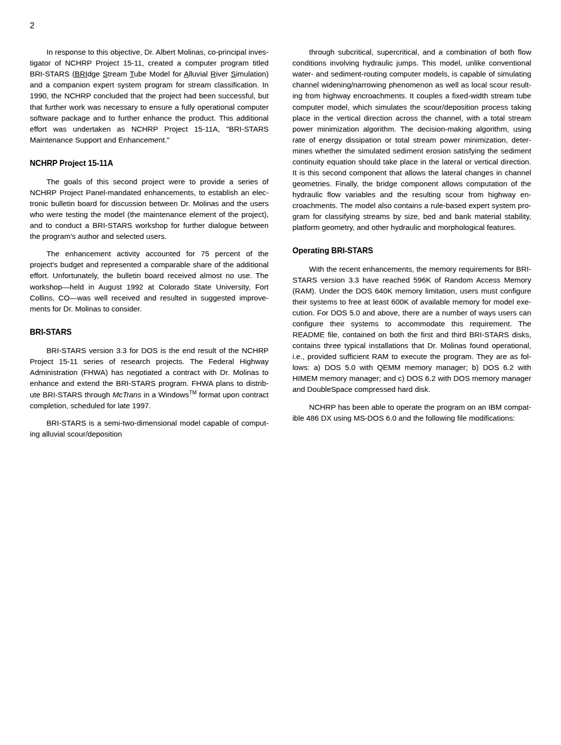2
In response to this objective, Dr. Albert Molinas, co-principal investigator of NCHRP Project 15-11, created a computer program titled BRI-STARS (BRIdge Stream Tube Model for Alluvial River Simulation) and a companion expert system program for stream classification. In 1990, the NCHRP concluded that the project had been successful, but that further work was necessary to ensure a fully operational computer software package and to further enhance the product. This additional effort was undertaken as NCHRP Project 15-11A, "BRI-STARS Maintenance Support and Enhancement."
NCHRP Project 15-11A
The goals of this second project were to provide a series of NCHRP Project Panel-mandated enhancements, to establish an electronic bulletin board for discussion between Dr. Molinas and the users who were testing the model (the maintenance element of the project), and to conduct a BRI-STARS workshop for further dialogue between the program's author and selected users.
The enhancement activity accounted for 75 percent of the project's budget and represented a comparable share of the additional effort. Unfortunately, the bulletin board received almost no use. The workshop—held in August 1992 at Colorado State University, Fort Collins, CO—was well received and resulted in suggested improvements for Dr. Molinas to consider.
BRI-STARS
BRI-STARS version 3.3 for DOS is the end result of the NCHRP Project 15-11 series of research projects. The Federal Highway Administration (FHWA) has negotiated a contract with Dr. Molinas to enhance and extend the BRI-STARS program. FHWA plans to distribute BRI-STARS through McTrans in a WindowsTM format upon contract completion, scheduled for late 1997.
BRI-STARS is a semi-two-dimensional model capable of computing alluvial scour/deposition
through subcritical, supercritical, and a combination of both flow conditions involving hydraulic jumps. This model, unlike conventional water- and sediment-routing computer models, is capable of simulating channel widening/narrowing phenomenon as well as local scour resulting from highway encroachments. It couples a fixed-width stream tube computer model, which simulates the scour/deposition process taking place in the vertical direction across the channel, with a total stream power minimization algorithm. The decision-making algorithm, using rate of energy dissipation or total stream power minimization, determines whether the simulated sediment erosion satisfying the sediment continuity equation should take place in the lateral or vertical direction. It is this second component that allows the lateral changes in channel geometries. Finally, the bridge component allows computation of the hydraulic flow variables and the resulting scour from highway encroachments. The model also contains a rule-based expert system program for classifying streams by size, bed and bank material stability, platform geometry, and other hydraulic and morphological features.
Operating BRI-STARS
With the recent enhancements, the memory requirements for BRI-STARS version 3.3 have reached 596K of Random Access Memory (RAM). Under the DOS 640K memory limitation, users must configure their systems to free at least 600K of available memory for model execution. For DOS 5.0 and above, there are a number of ways users can configure their systems to accommodate this requirement. The README file, contained on both the first and third BRI-STARS disks, contains three typical installations that Dr. Molinas found operational, i.e., provided sufficient RAM to execute the program. They are as follows: a) DOS 5.0 with QEMM memory manager; b) DOS 6.2 with HIMEM memory manager; and c) DOS 6.2 with DOS memory manager and DoubleSpace compressed hard disk.
NCHRP has been able to operate the program on an IBM compatible 486 DX using MS-DOS 6.0 and the following file modifications: